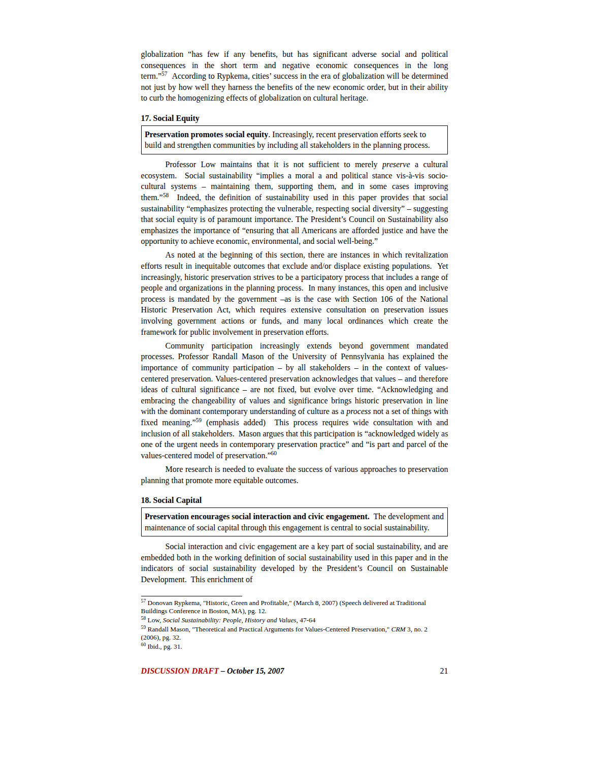globalization “has few if any benefits, but has significant adverse social and political consequences in the short term and negative economic consequences in the long term.”57 According to Rypkema, cities’ success in the era of globalization will be determined not just by how well they harness the benefits of the new economic order, but in their ability to curb the homogenizing effects of globalization on cultural heritage.
17. Social Equity
Preservation promotes social equity. Increasingly, recent preservation efforts seek to build and strengthen communities by including all stakeholders in the planning process.
Professor Low maintains that it is not sufficient to merely preserve a cultural ecosystem. Social sustainability “implies a moral a and political stance vis-à-vis socio-cultural systems – maintaining them, supporting them, and in some cases improving them.”58 Indeed, the definition of sustainability used in this paper provides that social sustainability “emphasizes protecting the vulnerable, respecting social diversity” – suggesting that social equity is of paramount importance. The President’s Council on Sustainability also emphasizes the importance of “ensuring that all Americans are afforded justice and have the opportunity to achieve economic, environmental, and social well-being.”
As noted at the beginning of this section, there are instances in which revitalization efforts result in inequitable outcomes that exclude and/or displace existing populations. Yet increasingly, historic preservation strives to be a participatory process that includes a range of people and organizations in the planning process. In many instances, this open and inclusive process is mandated by the government –as is the case with Section 106 of the National Historic Preservation Act, which requires extensive consultation on preservation issues involving government actions or funds, and many local ordinances which create the framework for public involvement in preservation efforts.
Community participation increasingly extends beyond government mandated processes. Professor Randall Mason of the University of Pennsylvania has explained the importance of community participation – by all stakeholders – in the context of values-centered preservation. Values-centered preservation acknowledges that values – and therefore ideas of cultural significance – are not fixed, but evolve over time. “Acknowledging and embracing the changeability of values and significance brings historic preservation in line with the dominant contemporary understanding of culture as a process not a set of things with fixed meaning.”59 (emphasis added) This process requires wide consultation with and inclusion of all stakeholders. Mason argues that this participation is “acknowledged widely as one of the urgent needs in contemporary preservation practice” and “is part and parcel of the values-centered model of preservation.”60
More research is needed to evaluate the success of various approaches to preservation planning that promote more equitable outcomes.
18. Social Capital
Preservation encourages social interaction and civic engagement. The development and maintenance of social capital through this engagement is central to social sustainability.
Social interaction and civic engagement are a key part of social sustainability, and are embedded both in the working definition of social sustainability used in this paper and in the indicators of social sustainability developed by the President’s Council on Sustainable Development. This enrichment of
57 Donovan Rypkema, "Historic, Green and Profitable," (March 8, 2007) (Speech delivered at Traditional Buildings Conference in Boston, MA), pg. 12.
58 Low, Social Sustainability: People, History and Values, 47-64
59 Randall Mason, "Theoretical and Practical Arguments for Values-Centered Preservation," CRM 3, no. 2 (2006), pg. 32.
60 Ibid., pg. 31.
DISCUSSION DRAFT – October 15, 2007 21